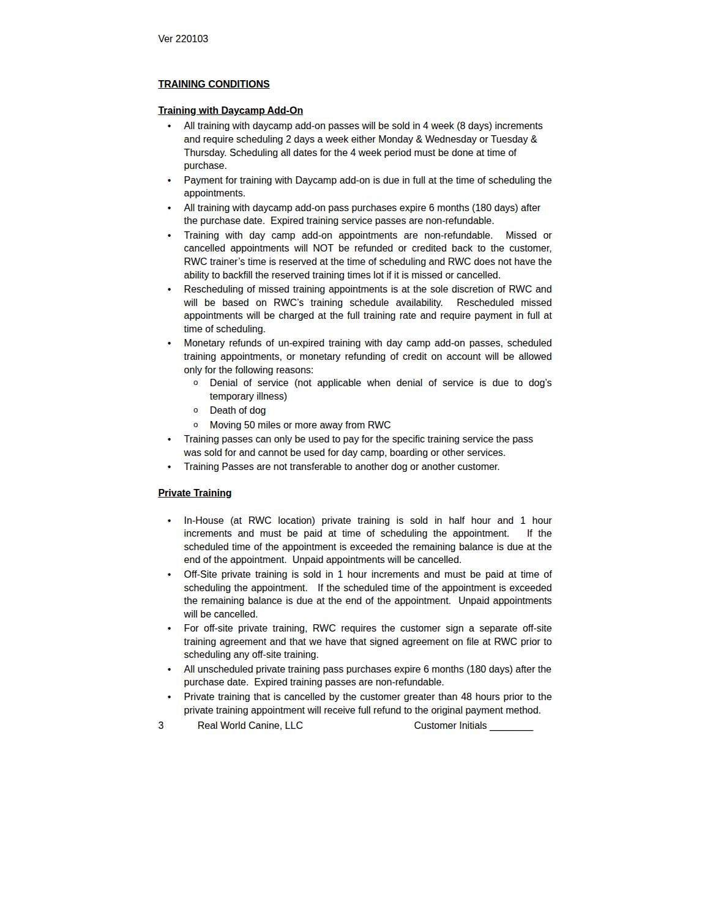Ver 220103
TRAINING CONDITIONS
Training with Daycamp Add-On
All training with daycamp add-on passes will be sold in 4 week (8 days) increments and require scheduling 2 days a week either Monday & Wednesday or Tuesday & Thursday. Scheduling all dates for the 4 week period must be done at time of purchase.
Payment for training with Daycamp add-on is due in full at the time of scheduling the appointments.
All training with daycamp add-on pass purchases expire 6 months (180 days) after the purchase date. Expired training service passes are non-refundable.
Training with day camp add-on appointments are non-refundable. Missed or cancelled appointments will NOT be refunded or credited back to the customer, RWC trainer’s time is reserved at the time of scheduling and RWC does not have the ability to backfill the reserved training times lot if it is missed or cancelled.
Rescheduling of missed training appointments is at the sole discretion of RWC and will be based on RWC’s training schedule availability. Rescheduled missed appointments will be charged at the full training rate and require payment in full at time of scheduling.
Monetary refunds of un-expired training with day camp add-on passes, scheduled training appointments, or monetary refunding of credit on account will be allowed only for the following reasons:
Denial of service (not applicable when denial of service is due to dog’s temporary illness)
Death of dog
Moving 50 miles or more away from RWC
Training passes can only be used to pay for the specific training service the pass was sold for and cannot be used for day camp, boarding or other services.
Training Passes are not transferable to another dog or another customer.
Private Training
In-House (at RWC location) private training is sold in half hour and 1 hour increments and must be paid at time of scheduling the appointment. If the scheduled time of the appointment is exceeded the remaining balance is due at the end of the appointment. Unpaid appointments will be cancelled.
Off-Site private training is sold in 1 hour increments and must be paid at time of scheduling the appointment. If the scheduled time of the appointment is exceeded the remaining balance is due at the end of the appointment. Unpaid appointments will be cancelled.
For off-site private training, RWC requires the customer sign a separate off-site training agreement and that we have that signed agreement on file at RWC prior to scheduling any off-site training.
All unscheduled private training pass purchases expire 6 months (180 days) after the purchase date. Expired training passes are non-refundable.
Private training that is cancelled by the customer greater than 48 hours prior to the private training appointment will receive full refund to the original payment method.
| 3 | Real World Canine, LLC | Customer Initials ________ |